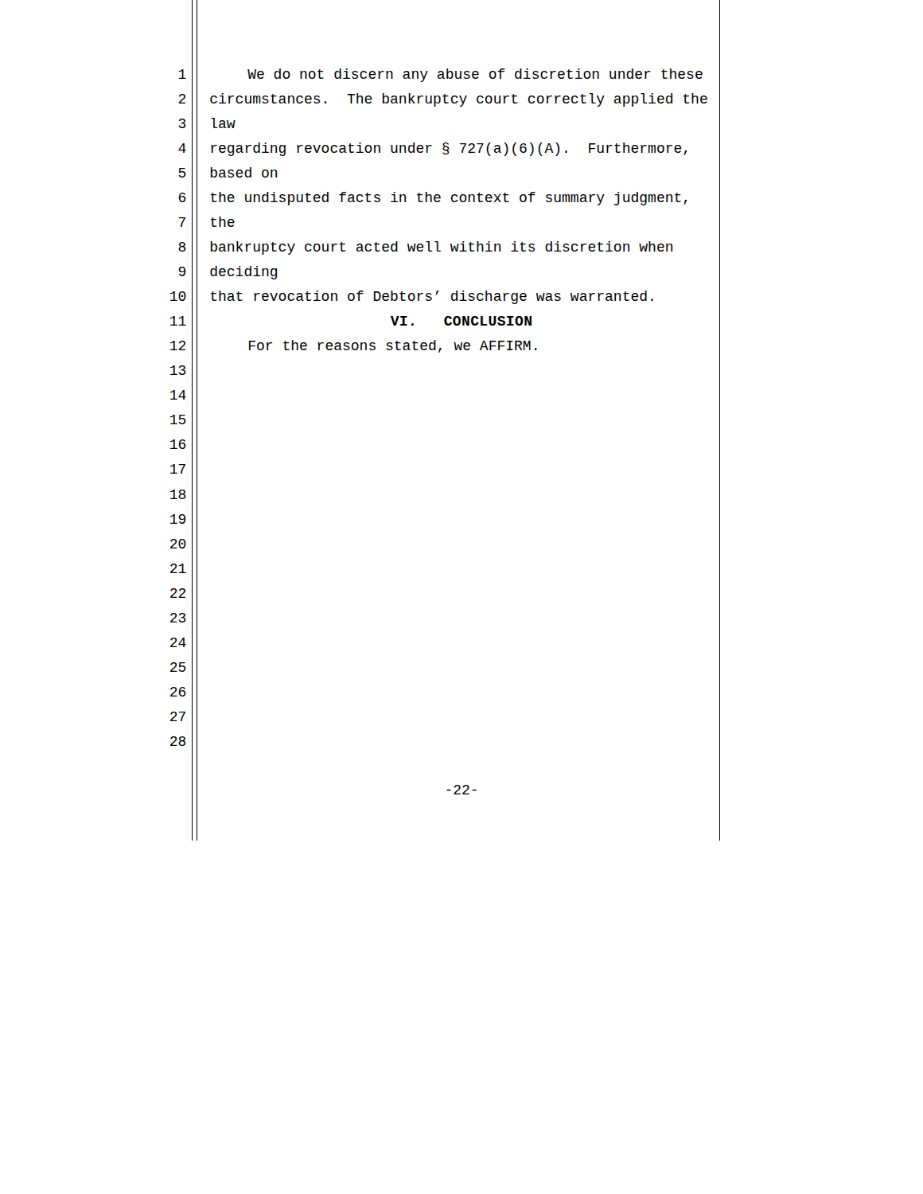1
2
3
4
5
6
7
8
9
10
11
12
13
14
15
16
17
18
19
20
21
22
23
24
25
26
27
28
We do not discern any abuse of discretion under these
circumstances. The bankruptcy court correctly applied the law
regarding revocation under § 727(a)(6)(A). Furthermore, based on
the undisputed facts in the context of summary judgment, the
bankruptcy court acted well within its discretion when deciding
that revocation of Debtors’ discharge was warranted.
VI. CONCLUSION
For the reasons stated, we AFFIRM.
-22-